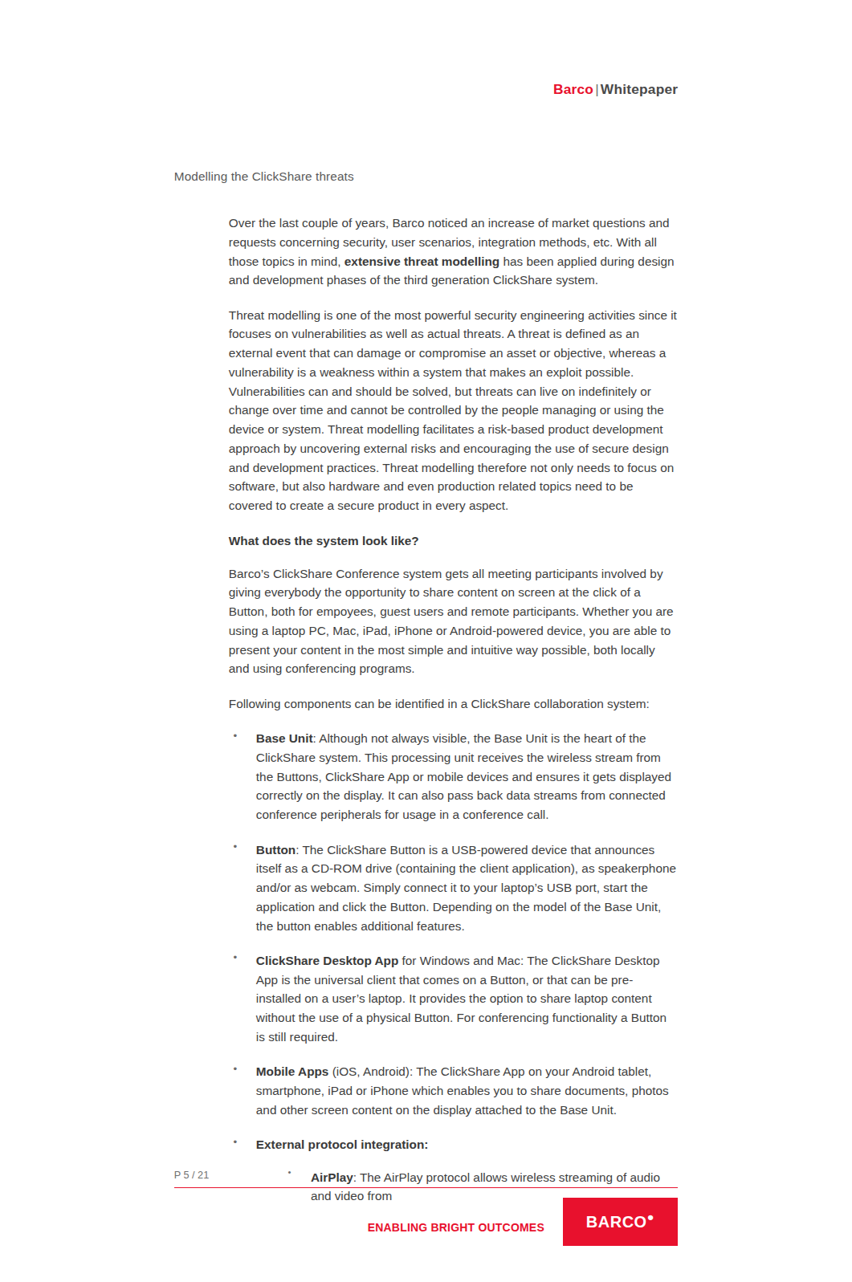Barco|Whitepaper
Modelling the ClickShare threats
Over the last couple of years, Barco noticed an increase of market questions and requests concerning security, user scenarios, integration methods, etc. With all those topics in mind, extensive threat modelling has been applied during design and development phases of the third generation ClickShare system.
Threat modelling is one of the most powerful security engineering activities since it focuses on vulnerabilities as well as actual threats. A threat is defined as an external event that can damage or compromise an asset or objective, whereas a vulnerability is a weakness within a system that makes an exploit possible. Vulnerabilities can and should be solved, but threats can live on indefinitely or change over time and cannot be controlled by the people managing or using the device or system. Threat modelling facilitates a risk-based product development approach by uncovering external risks and encouraging the use of secure design and development practices. Threat modelling therefore not only needs to focus on software, but also hardware and even production related topics need to be covered to create a secure product in every aspect.
What does the system look like?
Barco’s ClickShare Conference system gets all meeting participants involved by giving everybody the opportunity to share content on screen at the click of a Button, both for empoyees, guest users and remote participants. Whether you are using a laptop PC, Mac, iPad, iPhone or Android-powered device, you are able to present your content in the most simple and intuitive way possible, both locally and using conferencing programs.
Following components can be identified in a ClickShare collaboration system:
Base Unit: Although not always visible, the Base Unit is the heart of the ClickShare system. This processing unit receives the wireless stream from the Buttons, ClickShare App or mobile devices and ensures it gets displayed correctly on the display. It can also pass back data streams from connected conference peripherals for usage in a conference call.
Button: The ClickShare Button is a USB-powered device that announces itself as a CD-ROM drive (containing the client application), as speakerphone and/or as webcam. Simply connect it to your laptop’s USB port, start the application and click the Button. Depending on the model of the Base Unit, the button enables additional features.
ClickShare Desktop App for Windows and Mac: The ClickShare Desktop App is the universal client that comes on a Button, or that can be pre-installed on a user’s laptop. It provides the option to share laptop content without the use of a physical Button. For conferencing functionality a Button is still required.
Mobile Apps (iOS, Android): The ClickShare App on your Android tablet, smartphone, iPad or iPhone which enables you to share documents, photos and other screen content on the display attached to the Base Unit.
External protocol integration:
AirPlay: The AirPlay protocol allows wireless streaming of audio and video from
P 5 / 21
ENABLING BRIGHT OUTCOMES
BARCO●